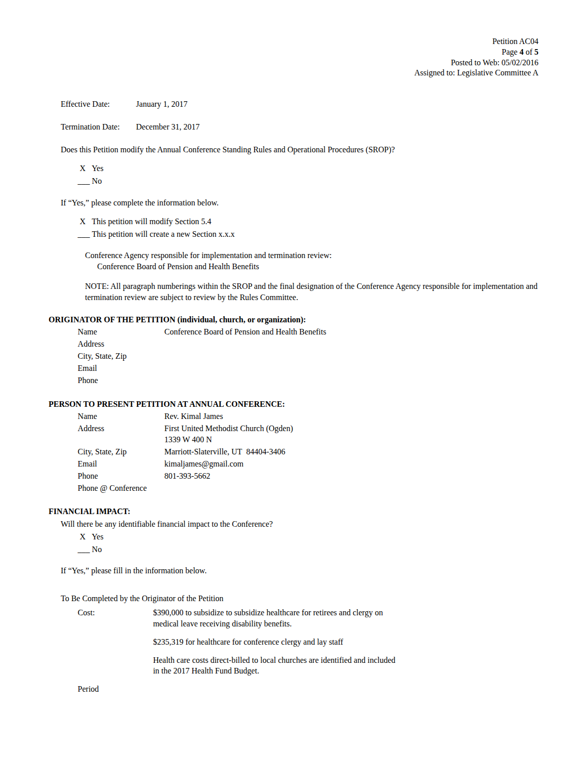Petition AC04
Page 4 of 5
Posted to Web: 05/02/2016
Assigned to: Legislative Committee A
Effective Date:
January 1, 2017
Termination Date:
December 31, 2017
Does this Petition modify the Annual Conference Standing Rules and Operational Procedures (SROP)?
X Yes
___ No
If “Yes,” please complete the information below.
X This petition will modify Section 5.4
___ This petition will create a new Section x.x.x
Conference Agency responsible for implementation and termination review:
Conference Board of Pension and Health Benefits
NOTE: All paragraph numberings within the SROP and the final designation of the Conference Agency responsible for implementation and termination review are subject to review by the Rules Committee.
ORIGINATOR OF THE PETITION (individual, church, or organization):
| Name | Conference Board of Pension and Health Benefits |
| Address | |
| City, State, Zip | |
| Email | |
| Phone | |
PERSON TO PRESENT PETITION AT ANNUAL CONFERENCE:
| Name | Rev. Kimal James |
| Address | First United Methodist Church (Ogden) 1339 W 400 N |
| City, State, Zip | Marriott-Slaterville, UT 84404-3406 |
| Email | kimaljames@gmail.com |
| Phone | 801-393-5662 |
| Phone @ Conference | |
FINANCIAL IMPACT:
Will there be any identifiable financial impact to the Conference?
X Yes
___ No
If “Yes,” please fill in the information below.
To Be Completed by the Originator of the Petition
| Cost: | $390,000 to subsidize to subsidize healthcare for retirees and clergy on medical leave receiving disability benefits. |
| | $235,319 for healthcare for conference clergy and lay staff |
| | Health care costs direct-billed to local churches are identified and included in the 2017 Health Fund Budget. |
| Period | |